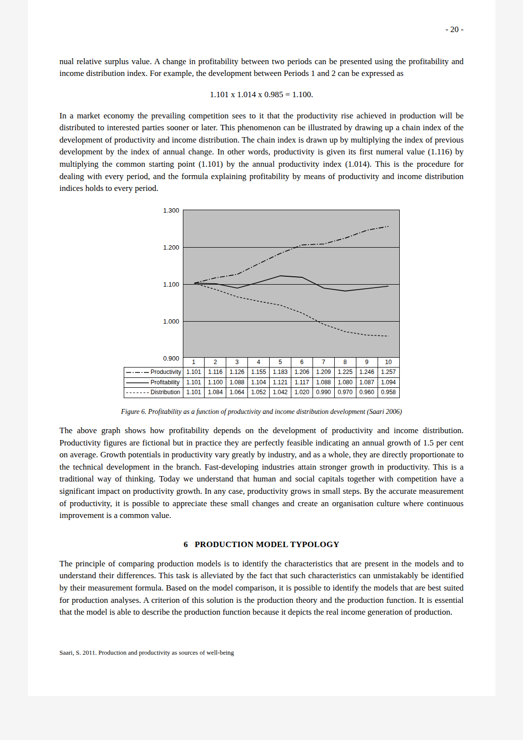- 20 -
nual relative surplus value. A change in profitability between two periods can be presented using the profitability and income distribution index. For example, the development between Periods 1 and 2 can be expressed as
1.101 x 1.014 x 0.985 = 1.100.
In a market economy the prevailing competition sees to it that the productivity rise achieved in production will be distributed to interested parties sooner or later. This phenomenon can be illustrated by drawing up a chain index of the development of productivity and income distribution. The chain index is drawn up by multiplying the index of previous development by the index of annual change. In other words, productivity is given its first numeral value (1.116) by multiplying the common starting point (1.101) by the annual productivity index (1.014). This is the procedure for dealing with every period, and the formula explaining profitability by means of productivity and income distribution indices holds to every period.
1.300
1.200
1.100
1.000
0.900
| | 1 | 2 | 3 | 4 | 5 | 6 | 7 | 8 | 9 | 10 |
| Productivity | 1.101 | 1.116 | 1.126 | 1.155 | 1.183 | 1.206 | 1.209 | 1.225 | 1.246 | 1.257 |
| Profitability | 1.101 | 1.100 | 1.088 | 1.104 | 1.121 | 1.117 | 1.088 | 1.080 | 1.087 | 1.094 |
| Distribution | 1.101 | 1.084 | 1.064 | 1.052 | 1.042 | 1.020 | 0.990 | 0.970 | 0.960 | 0.958 |
Figure 6. Profitability as a function of productivity and income distribution development (Saari 2006)
The above graph shows how profitability depends on the development of productivity and income distribution. Productivity figures are fictional but in practice they are perfectly feasible indicating an annual growth of 1.5 per cent on average. Growth potentials in productivity vary greatly by industry, and as a whole, they are directly proportionate to the technical development in the branch. Fast-developing industries attain stronger growth in productivity. This is a traditional way of thinking. Today we understand that human and social capitals together with competition have a significant impact on productivity growth. In any case, productivity grows in small steps. By the accurate measurement of productivity, it is possible to appreciate these small changes and create an organisation culture where continuous improvement is a common value.
6 PRODUCTION MODEL TYPOLOGY
The principle of comparing production models is to identify the characteristics that are present in the models and to understand their differences. This task is alleviated by the fact that such characteristics can unmistakably be identified by their measurement formula. Based on the model comparison, it is possible to identify the models that are best suited for production analyses. A criterion of this solution is the production theory and the production function. It is essential that the model is able to describe the production function because it depicts the real income generation of production.
Saari, S. 2011. Production and productivity as sources of well-being